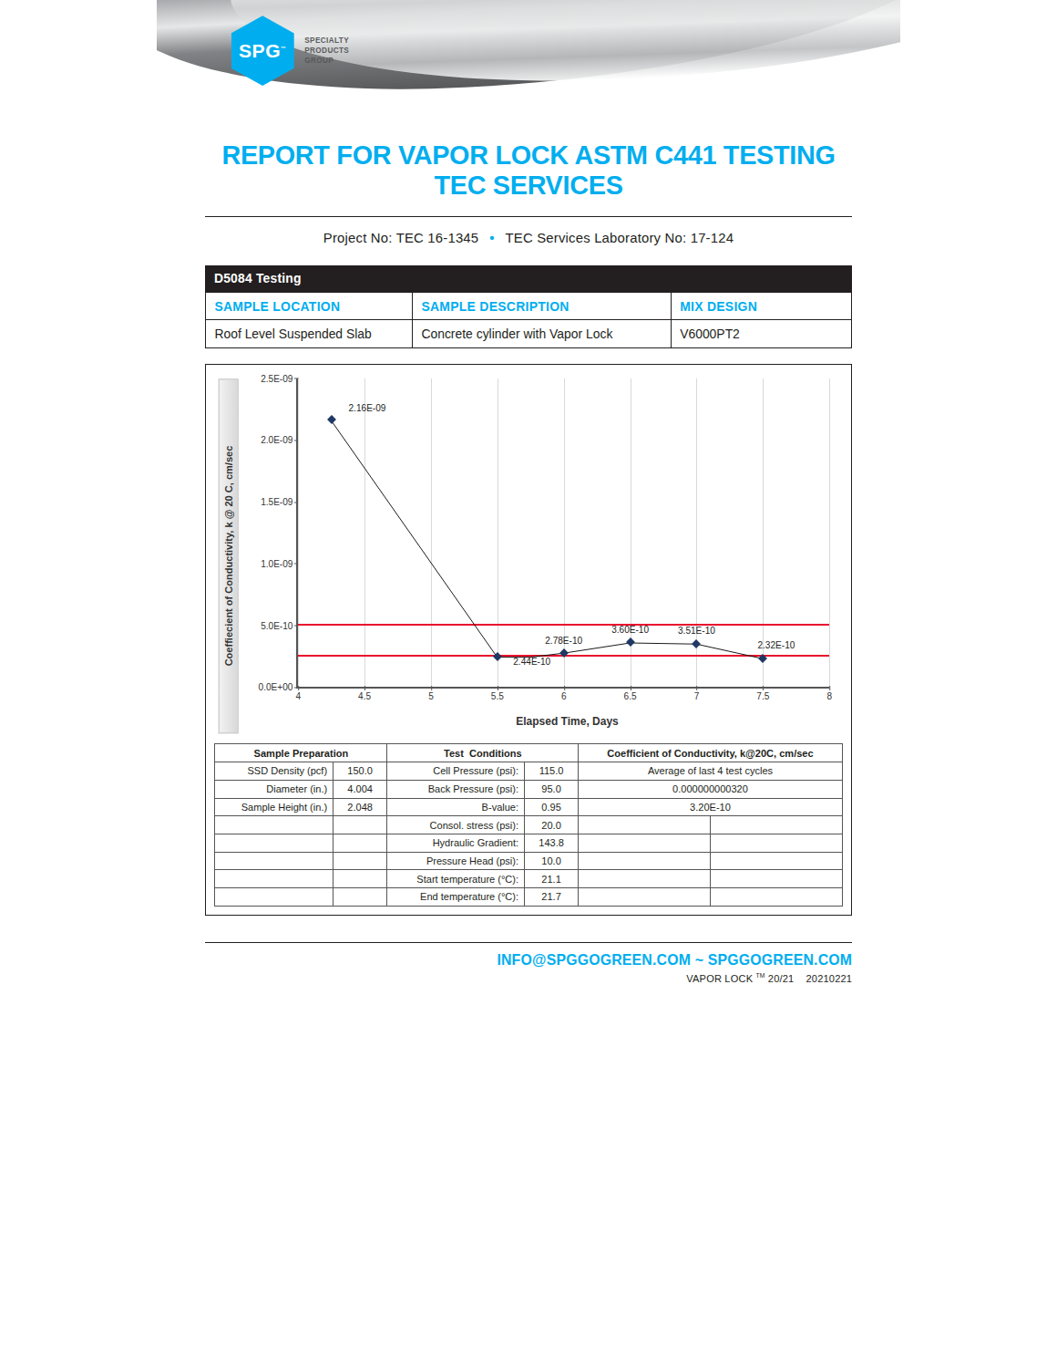SPG™
Specialty
Products
Group
Report for Vapor Lock ASTM C441 Testing TEC Services
Project No: TEC 16-1345 • TEC Services Laboratory No: 17-124
| D5084 Testing |
| --- |
| Sample Location | Sample Description | Mix Design |
| Roof Level Suspended Slab | Concrete cylinder with Vapor Lock | V6000PT2 |
Coeffiecient of Conductivity, k @ 20 C, cm/sec
2.5E-09
2.0E-09
1.5E-09
1.0E-09
5.0E-10
0.0E+00
2.16E-09
2.44E-10
2.78E-10
3.60E-10
3.51E-10
2.32E-10
4
4.5
5
5.5
6
6.5
7
7.5
8
Elapsed Time, Days
| Sample Preparation | Test Conditions | Coefficient of Conductivity, k@20C, cm/sec |
| --- | --- | --- |
| SSD Density (pcf) | 150.0 | Cell Pressure (psi): | 115.0 | Average of last 4 test cycles |
| Diameter (in.) | 4.004 | Back Pressure (psi): | 95.0 | 0.000000000320 |
| Sample Height (in.) | 2.048 | B-value: | 0.95 | 3.20E-10 |
| | | Consol. stress (psi): | 20.0 | | |
| | | Hydraulic Gradient: | 143.8 | | |
| | | Pressure Head (psi): | 10.0 | | |
| | | Start temperature (°C): | 21.1 | | |
| | | End temperature (°C): | 21.7 | | |
INFO@SPGGOGREEN.COM ~ SPGGOGREEN.COM
VAPOR LOCK TM 20/21 20210221